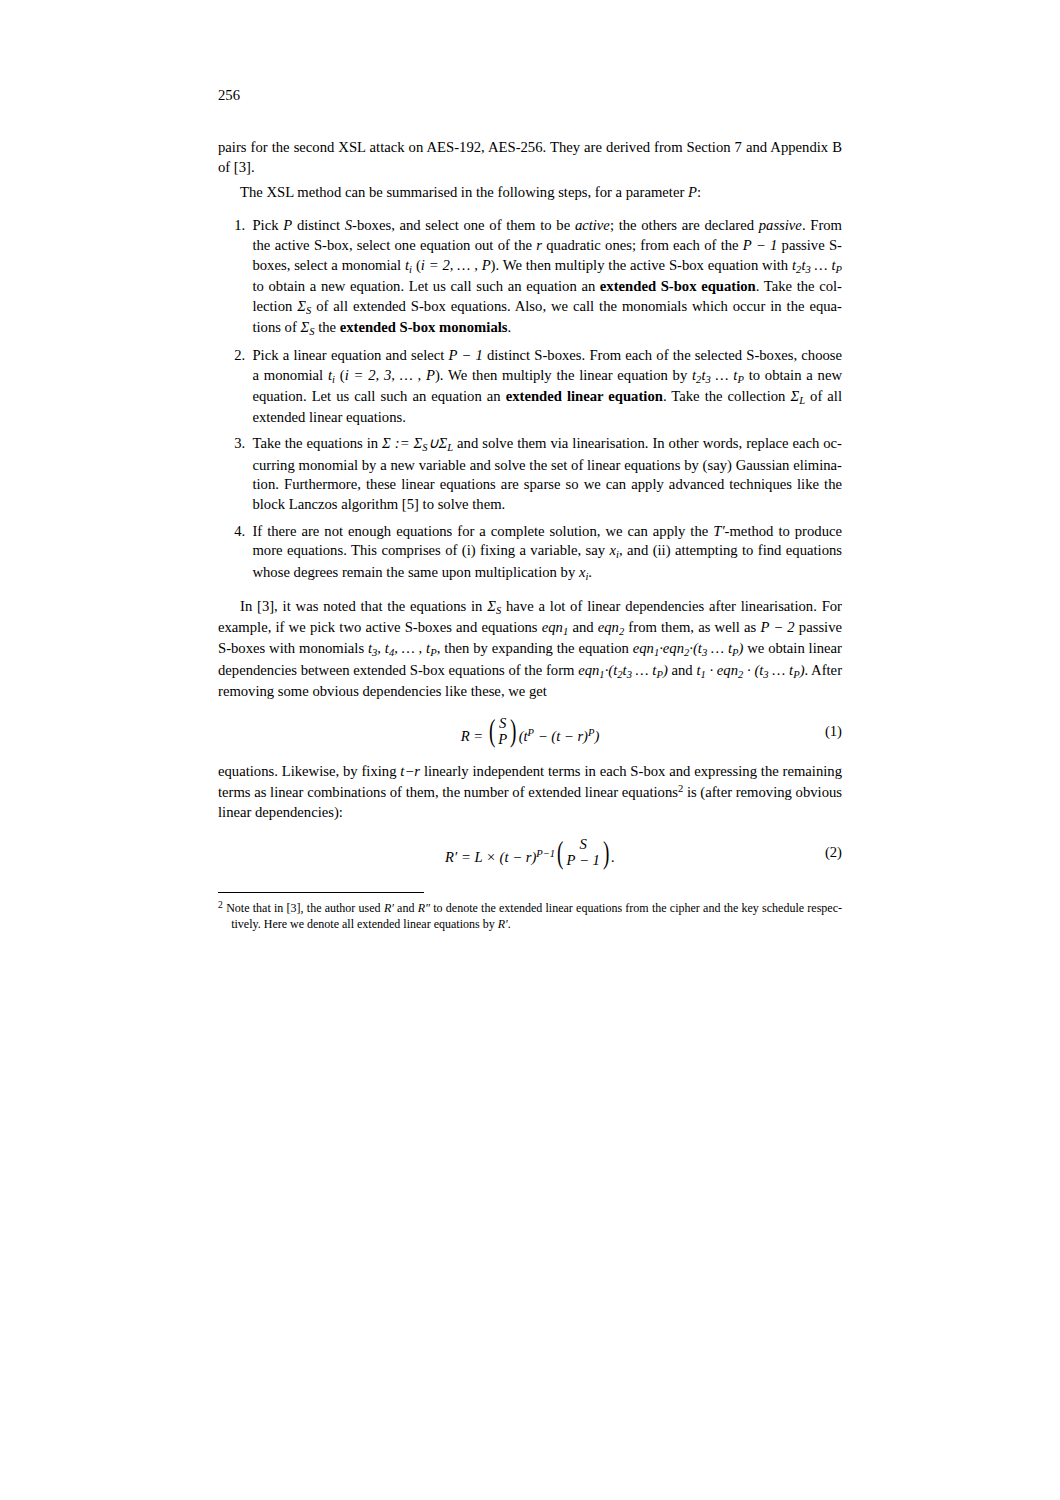256
pairs for the second XSL attack on AES-192, AES-256. They are derived from Section 7 and Appendix B of [3].
The XSL method can be summarised in the following steps, for a parameter P:
Pick P distinct S-boxes, and select one of them to be active; the others are declared passive. From the active S-box, select one equation out of the r quadratic ones; from each of the P − 1 passive S-boxes, select a monomial ti (i = 2, … , P). We then multiply the active S-box equation with t2t3 … tP to obtain a new equation. Let us call such an equation an extended S-box equation. Take the collection ΣS of all extended S-box equations. Also, we call the monomials which occur in the equations of ΣS the extended S-box monomials.
Pick a linear equation and select P − 1 distinct S-boxes. From each of the selected S-boxes, choose a monomial ti (i = 2, 3, … , P). We then multiply the linear equation by t2t3 … tP to obtain a new equation. Let us call such an equation an extended linear equation. Take the collection ΣL of all extended linear equations.
Take the equations in Σ := ΣS∪ΣL and solve them via linearisation. In other words, replace each occurring monomial by a new variable and solve the set of linear equations by (say) Gaussian elimination. Furthermore, these linear equations are sparse so we can apply advanced techniques like the block Lanczos algorithm [5] to solve them.
If there are not enough equations for a complete solution, we can apply the T′-method to produce more equations. This comprises of (i) fixing a variable, say xi, and (ii) attempting to find equations whose degrees remain the same upon multiplication by xi.
In [3], it was noted that the equations in ΣS have a lot of linear dependencies after linearisation. For example, if we pick two active S-boxes and equations eqn1 and eqn2 from them, as well as P − 2 passive S-boxes with monomials t3, t4, … , tP, then by expanding the equation eqn1·eqn2·(t3 … tP) we obtain linear dependencies between extended S-box equations of the form eqn1·(t2t3 … tP) and t1 · eqn2 · (t3 … tP). After removing some obvious dependencies like these, we get
R = (SP)(tP − (t − r)P) (1)
equations. Likewise, by fixing t−r linearly independent terms in each S-box and expressing the remaining terms as linear combinations of them, the number of extended linear equations2 is (after removing obvious linear dependencies):
R′ = L × (t − r)P−1(SP − 1). (2)
2 Note that in [3], the author used R′ and R″ to denote the extended linear equations from the cipher and the key schedule respectively. Here we denote all extended linear equations by R′.